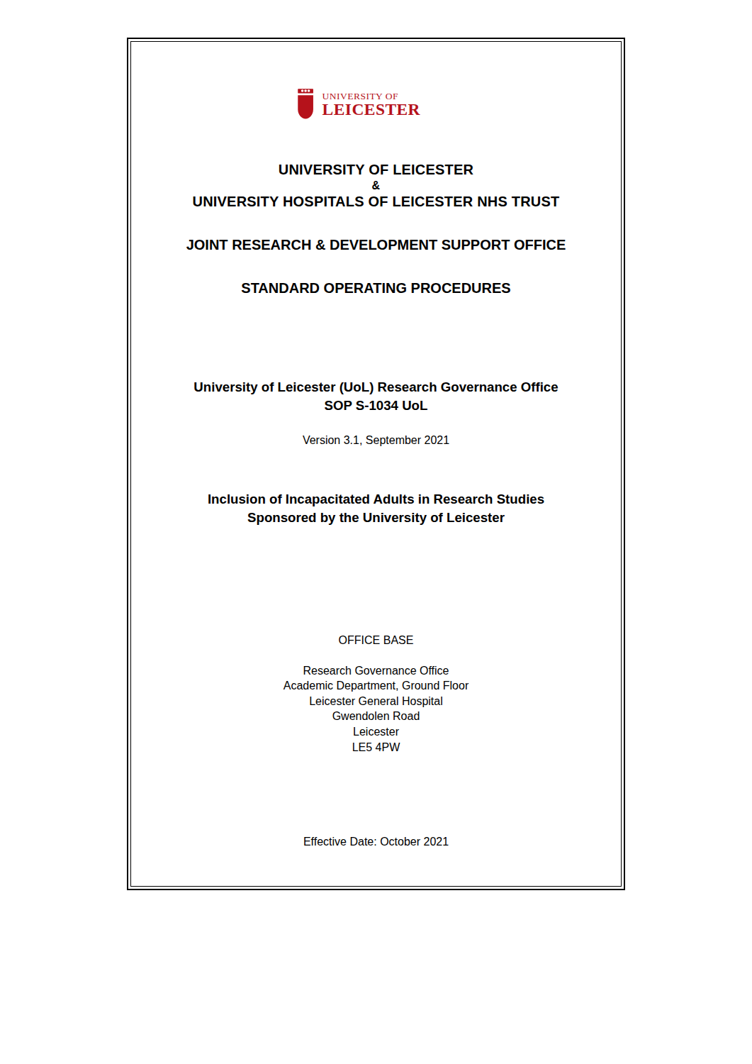UNIVERSITY OF LEICESTER & UNIVERSITY HOSPITALS OF LEICESTER NHS TRUST
JOINT RESEARCH & DEVELOPMENT SUPPORT OFFICE
STANDARD OPERATING PROCEDURES
University of Leicester (UoL) Research Governance Office
SOP S-1034 UoL
Version 3.1, September 2021
Inclusion of Incapacitated Adults in Research Studies
Sponsored by the University of Leicester
OFFICE BASE
Research Governance Office
Academic Department, Ground Floor
Leicester General Hospital
Gwendolen Road
Leicester
LE5 4PW
Effective Date: October 2021